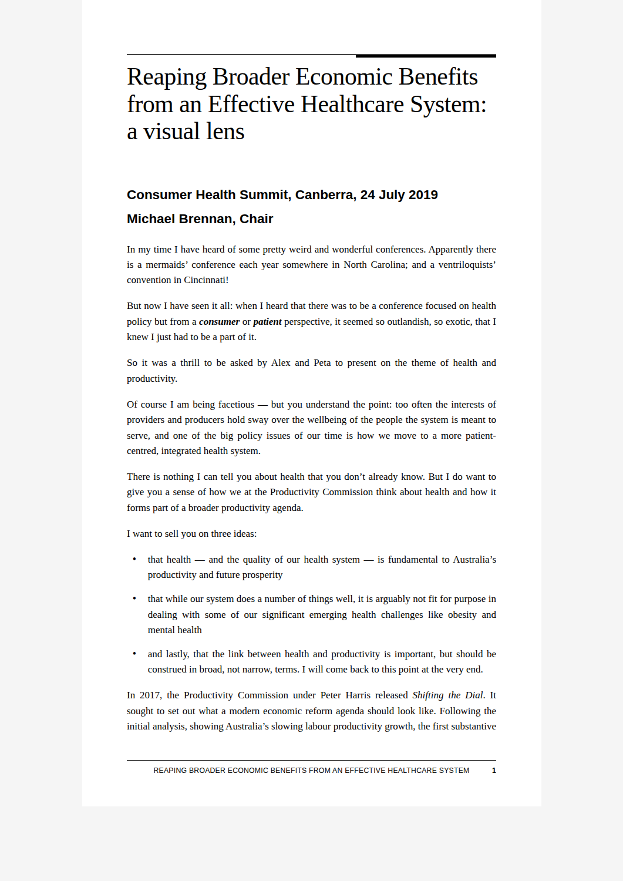Reaping Broader Economic Benefits from an Effective Healthcare System: a visual lens
Consumer Health Summit, Canberra, 24 July 2019
Michael Brennan, Chair
In my time I have heard of some pretty weird and wonderful conferences. Apparently there is a mermaids’ conference each year somewhere in North Carolina; and a ventriloquists’ convention in Cincinnati!
But now I have seen it all: when I heard that there was to be a conference focused on health policy but from a consumer or patient perspective, it seemed so outlandish, so exotic, that I knew I just had to be a part of it.
So it was a thrill to be asked by Alex and Peta to present on the theme of health and productivity.
Of course I am being facetious — but you understand the point: too often the interests of providers and producers hold sway over the wellbeing of the people the system is meant to serve, and one of the big policy issues of our time is how we move to a more patient-centred, integrated health system.
There is nothing I can tell you about health that you don’t already know. But I do want to give you a sense of how we at the Productivity Commission think about health and how it forms part of a broader productivity agenda.
I want to sell you on three ideas:
that health — and the quality of our health system — is fundamental to Australia’s productivity and future prosperity
that while our system does a number of things well, it is arguably not fit for purpose in dealing with some of our significant emerging health challenges like obesity and mental health
and lastly, that the link between health and productivity is important, but should be construed in broad, not narrow, terms. I will come back to this point at the very end.
In 2017, the Productivity Commission under Peter Harris released Shifting the Dial. It sought to set out what a modern economic reform agenda should look like. Following the initial analysis, showing Australia’s slowing labour productivity growth, the first substantive
REAPING BROADER ECONOMIC BENEFITS FROM AN EFFECTIVE HEALTHCARE SYSTEM1